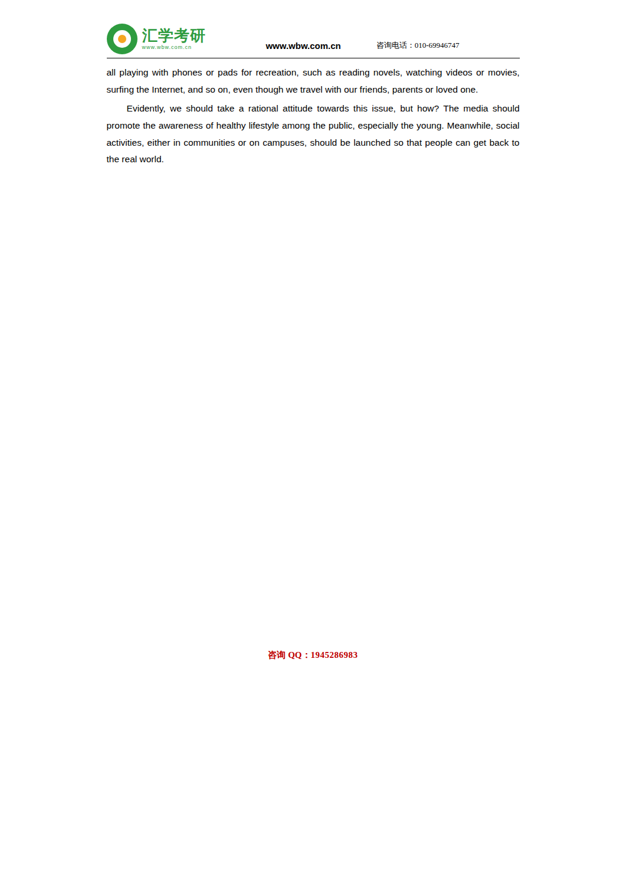汇学考研
www.wbw.com.cn
www.wbw.com.cn
咨询电话：010-69946747
all playing with phones or pads for recreation, such as reading novels, watching videos or movies, surfing the Internet, and so on, even though we travel with our friends, parents or loved one.
Evidently, we should take a rational attitude towards this issue, but how? The media should promote the awareness of healthy lifestyle among the public, especially the young. Meanwhile, social activities, either in communities or on campuses, should be launched so that people can get back to the real world.
咨询 QQ：1945286983